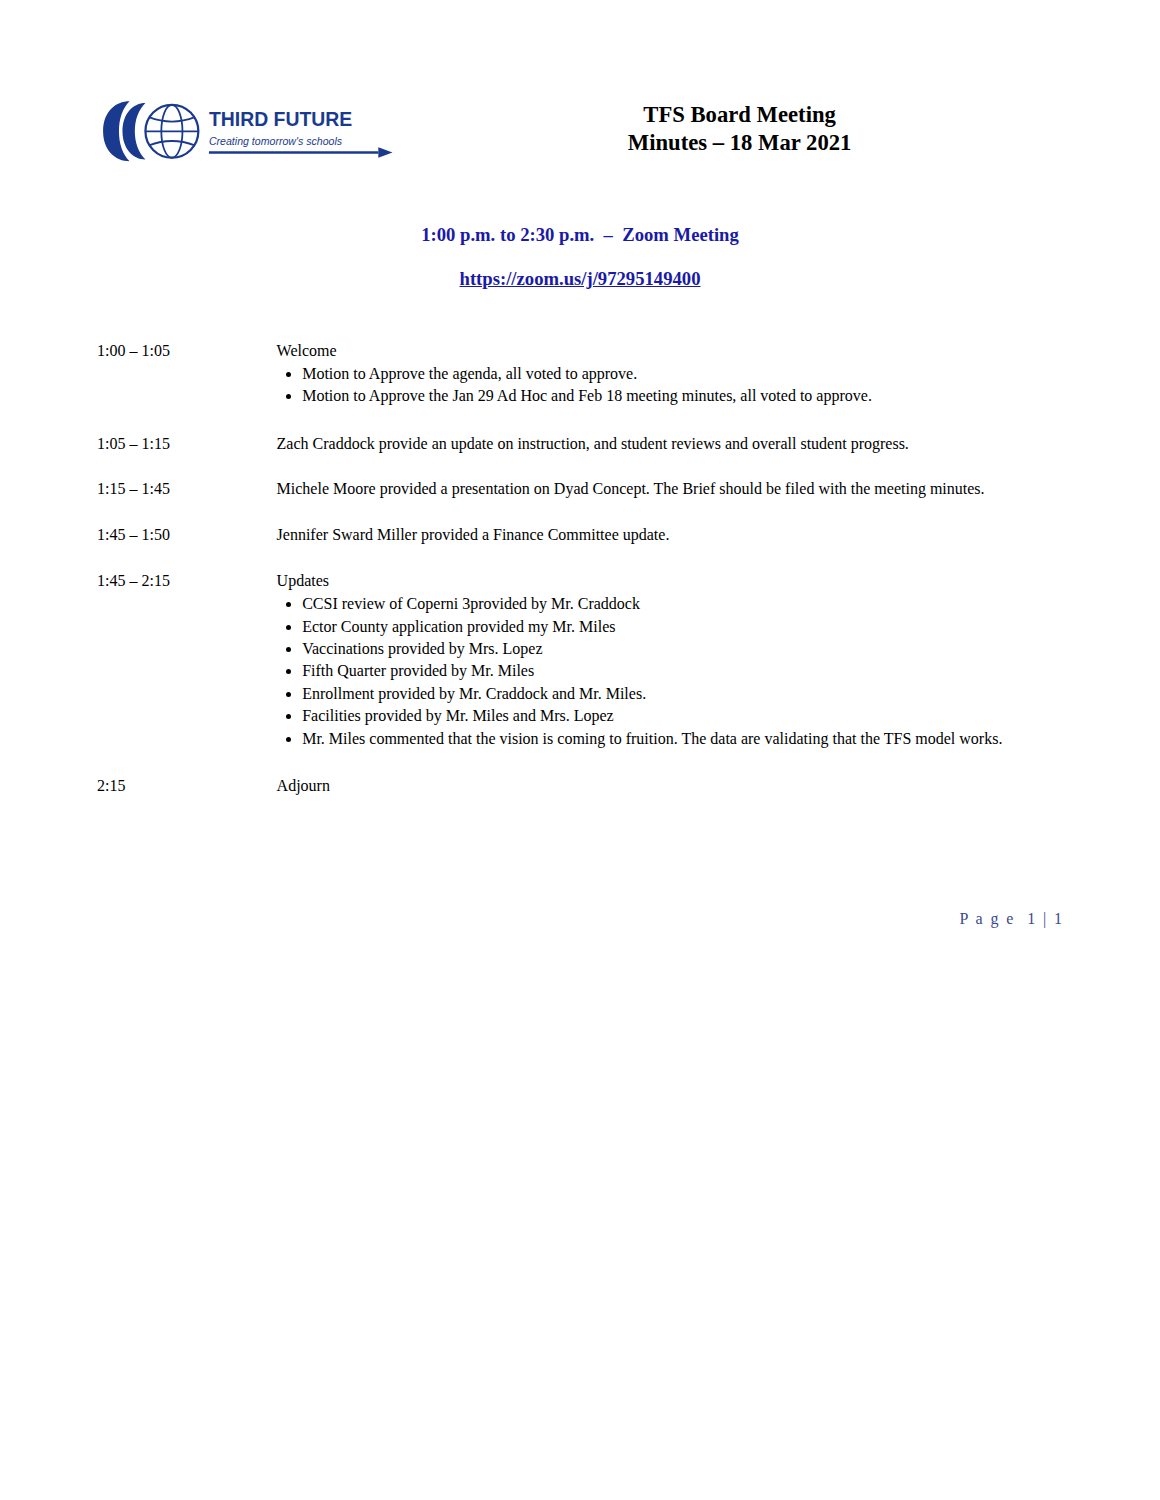THIRD FUTURE Creating tomorrow's schools
TFS Board Meeting
Minutes – 18 Mar 2021
1:00 p.m. to 2:30 p.m. – Zoom Meeting
https://zoom.us/j/97295149400
| 1:00 – 1:05 | Welcome Motion to Approve the agenda, all voted to approve. Motion to Approve the Jan 29 Ad Hoc and Feb 18 meeting minutes, all voted to approve. |
| 1:05 – 1:15 | Zach Craddock provide an update on instruction, and student reviews and overall student progress. |
| 1:15 – 1:45 | Michele Moore provided a presentation on Dyad Concept. The Brief should be filed with the meeting minutes. |
| 1:45 – 1:50 | Jennifer Sward Miller provided a Finance Committee update. |
| 1:45 – 2:15 | Updates CCSI review of Coperni 3provided by Mr. Craddock Ector County application provided my Mr. Miles Vaccinations provided by Mrs. Lopez Fifth Quarter provided by Mr. Miles Enrollment provided by Mr. Craddock and Mr. Miles. Facilities provided by Mr. Miles and Mrs. Lopez Mr. Miles commented that the vision is coming to fruition. The data are validating that the TFS model works. |
| 2:15 | Adjourn |
P a g e 1 | 1